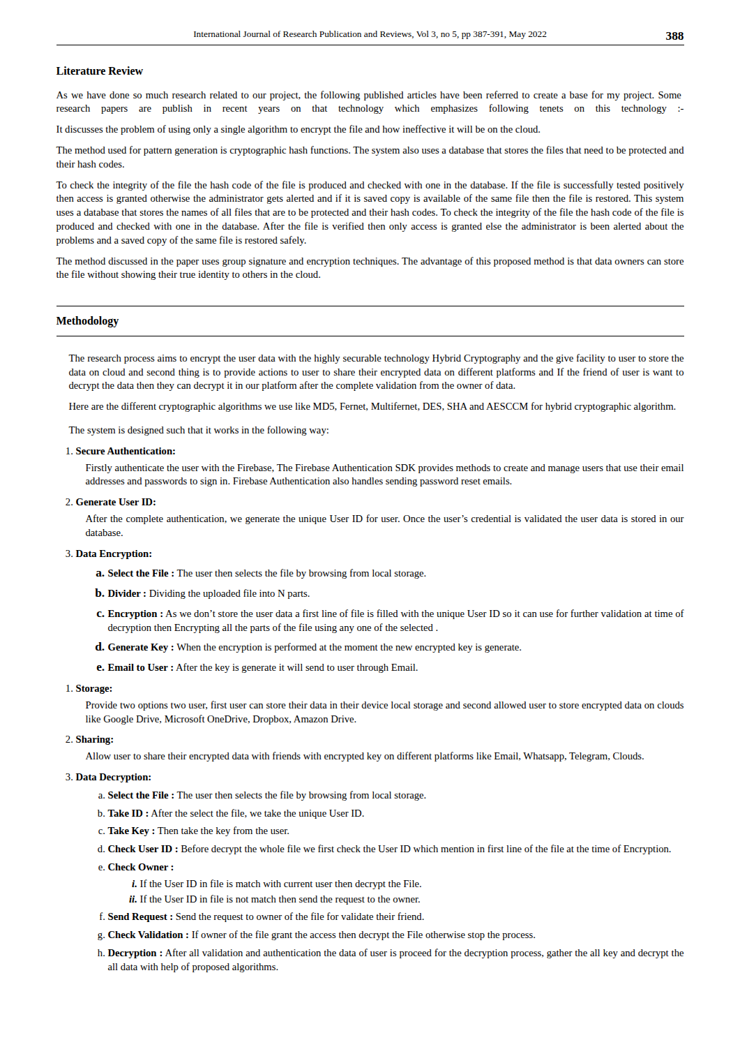International Journal of Research Publication and Reviews, Vol 3, no 5, pp 387-391, May 2022
388
Literature Review
As we have done so much research related to our project, the following published articles have been referred to create a base for my project. Some research papers are publish in recent years on that technology which emphasizes following tenets on this technology :-
It discusses the problem of using only a single algorithm to encrypt the file and how ineffective it will be on the cloud.
The method used for pattern generation is cryptographic hash functions. The system also uses a database that stores the files that need to be protected and their hash codes.
To check the integrity of the file the hash code of the file is produced and checked with one in the database. If the file is successfully tested positively then access is granted otherwise the administrator gets alerted and if it is saved copy is available of the same file then the file is restored. This system uses a database that stores the names of all files that are to be protected and their hash codes. To check the integrity of the file the hash code of the file is produced and checked with one in the database. After the file is verified then only access is granted else the administrator is been alerted about the problems and a saved copy of the same file is restored safely.
The method discussed in the paper uses group signature and encryption techniques. The advantage of this proposed method is that data owners can store the file without showing their true identity to others in the cloud.
Methodology
The research process aims to encrypt the user data with the highly securable technology Hybrid Cryptography and the give facility to user to store the data on cloud and second thing is to provide actions to user to share their encrypted data on different platforms and If the friend of user is want to decrypt the data then they can decrypt it in our platform after the complete validation from the owner of data.
Here are the different cryptographic algorithms we use like MD5, Fernet, Multifernet, DES, SHA and AESCCM for hybrid cryptographic algorithm.
The system is designed such that it works in the following way:
Secure Authentication:
Firstly authenticate the user with the Firebase, The Firebase Authentication SDK provides methods to create and manage users that use their email addresses and passwords to sign in. Firebase Authentication also handles sending password reset emails.
Generate User ID:
After the complete authentication, we generate the unique User ID for user. Once the user’s credential is validated the user data is stored in our database.
Data Encryption:
Select the File : The user then selects the file by browsing from local storage.
Divider : Dividing the uploaded file into N parts.
Encryption : As we don’t store the user data a first line of file is filled with the unique User ID so it can use for further validation at time of decryption then Encrypting all the parts of the file using any one of the selected .
Generate Key : When the encryption is performed at the moment the new encrypted key is generate.
Email to User : After the key is generate it will send to user through Email.
Storage:
Provide two options two user, first user can store their data in their device local storage and second allowed user to store encrypted data on clouds like Google Drive, Microsoft OneDrive, Dropbox, Amazon Drive.
Sharing:
Allow user to share their encrypted data with friends with encrypted key on different platforms like Email, Whatsapp, Telegram, Clouds.
Data Decryption:
Select the File : The user then selects the file by browsing from local storage.
Take ID : After the select the file, we take the unique User ID.
Take Key : Then take the key from the user.
Check User ID : Before decrypt the whole file we first check the User ID which mention in first line of the file at the time of Encryption.
Check Owner :
If the User ID in file is match with current user then decrypt the File.
If the User ID in file is not match then send the request to the owner.
Send Request : Send the request to owner of the file for validate their friend.
Check Validation : If owner of the file grant the access then decrypt the File otherwise stop the process.
Decryption : After all validation and authentication the data of user is proceed for the decryption process, gather the all key and decrypt the all data with help of proposed algorithms.